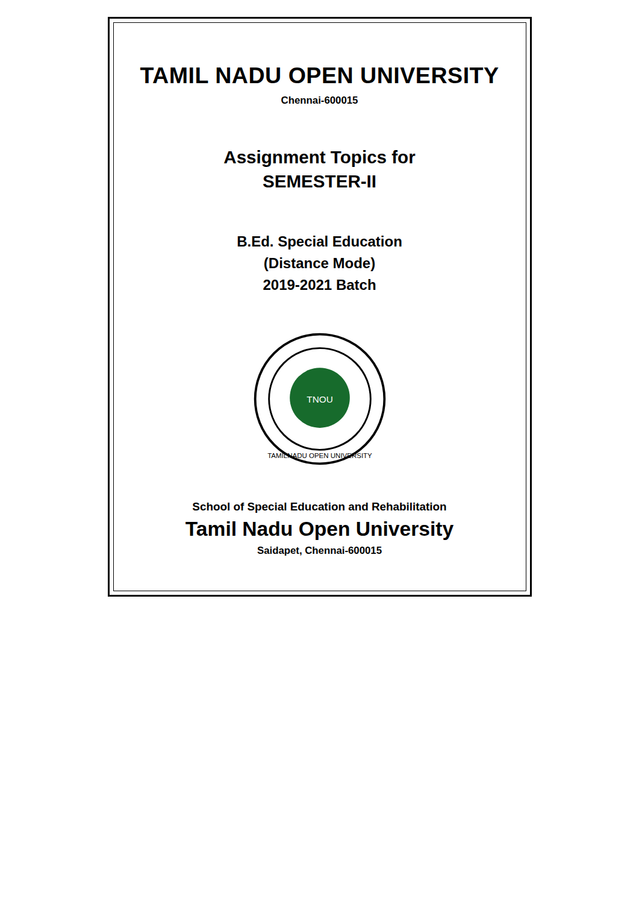TAMIL NADU OPEN UNIVERSITY
Chennai-600015
Assignment Topics for SEMESTER-II
B.Ed. Special Education (Distance Mode) 2019-2021 Batch
School of Special Education and Rehabilitation
Tamil Nadu Open University
Saidapet, Chennai-600015